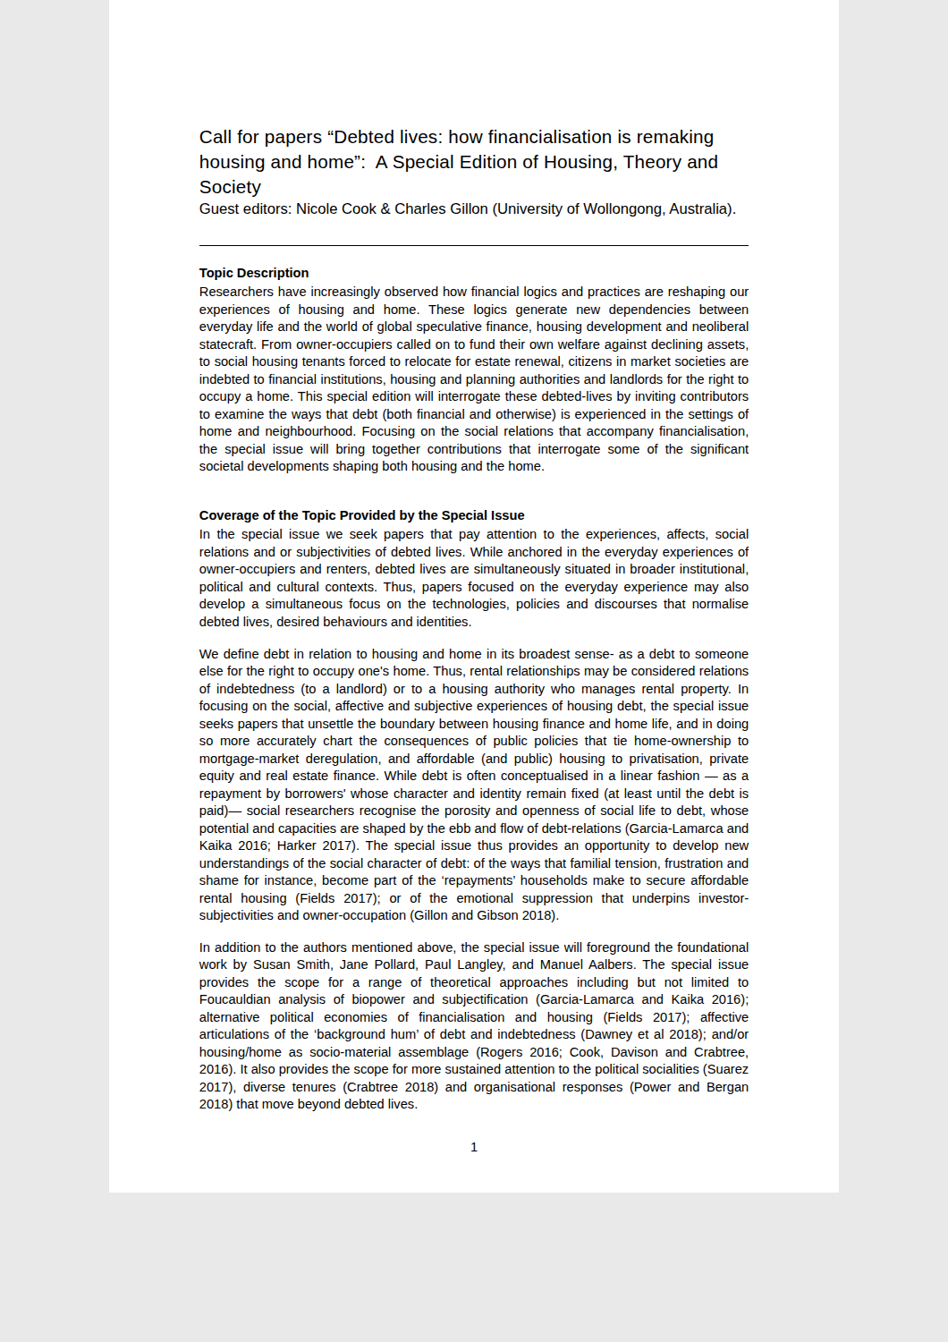Call for papers “Debted lives: how financialisation is remaking housing and home”: A Special Edition of Housing, Theory and Society
Guest editors: Nicole Cook & Charles Gillon (University of Wollongong, Australia).
Topic Description
Researchers have increasingly observed how financial logics and practices are reshaping our experiences of housing and home. These logics generate new dependencies between everyday life and the world of global speculative finance, housing development and neoliberal statecraft. From owner-occupiers called on to fund their own welfare against declining assets, to social housing tenants forced to relocate for estate renewal, citizens in market societies are indebted to financial institutions, housing and planning authorities and landlords for the right to occupy a home. This special edition will interrogate these debted-lives by inviting contributors to examine the ways that debt (both financial and otherwise) is experienced in the settings of home and neighbourhood. Focusing on the social relations that accompany financialisation, the special issue will bring together contributions that interrogate some of the significant societal developments shaping both housing and the home.
Coverage of the Topic Provided by the Special Issue
In the special issue we seek papers that pay attention to the experiences, affects, social relations and or subjectivities of debted lives. While anchored in the everyday experiences of owner-occupiers and renters, debted lives are simultaneously situated in broader institutional, political and cultural contexts. Thus, papers focused on the everyday experience may also develop a simultaneous focus on the technologies, policies and discourses that normalise debted lives, desired behaviours and identities.
We define debt in relation to housing and home in its broadest sense- as a debt to someone else for the right to occupy one's home. Thus, rental relationships may be considered relations of indebtedness (to a landlord) or to a housing authority who manages rental property. In focusing on the social, affective and subjective experiences of housing debt, the special issue seeks papers that unsettle the boundary between housing finance and home life, and in doing so more accurately chart the consequences of public policies that tie home-ownership to mortgage-market deregulation, and affordable (and public) housing to privatisation, private equity and real estate finance. While debt is often conceptualised in a linear fashion — as a repayment by borrowers' whose character and identity remain fixed (at least until the debt is paid)— social researchers recognise the porosity and openness of social life to debt, whose potential and capacities are shaped by the ebb and flow of debt-relations (Garcia-Lamarca and Kaika 2016; Harker 2017). The special issue thus provides an opportunity to develop new understandings of the social character of debt: of the ways that familial tension, frustration and shame for instance, become part of the ‘repayments’ households make to secure affordable rental housing (Fields 2017); or of the emotional suppression that underpins investor-subjectivities and owner-occupation (Gillon and Gibson 2018).
In addition to the authors mentioned above, the special issue will foreground the foundational work by Susan Smith, Jane Pollard, Paul Langley, and Manuel Aalbers. The special issue provides the scope for a range of theoretical approaches including but not limited to Foucauldian analysis of biopower and subjectification (Garcia-Lamarca and Kaika 2016); alternative political economies of financialisation and housing (Fields 2017); affective articulations of the ‘background hum’ of debt and indebtedness (Dawney et al 2018); and/or housing/home as socio-material assemblage (Rogers 2016; Cook, Davison and Crabtree, 2016). It also provides the scope for more sustained attention to the political socialities (Suarez 2017), diverse tenures (Crabtree 2018) and organisational responses (Power and Bergan 2018) that move beyond debted lives.
1